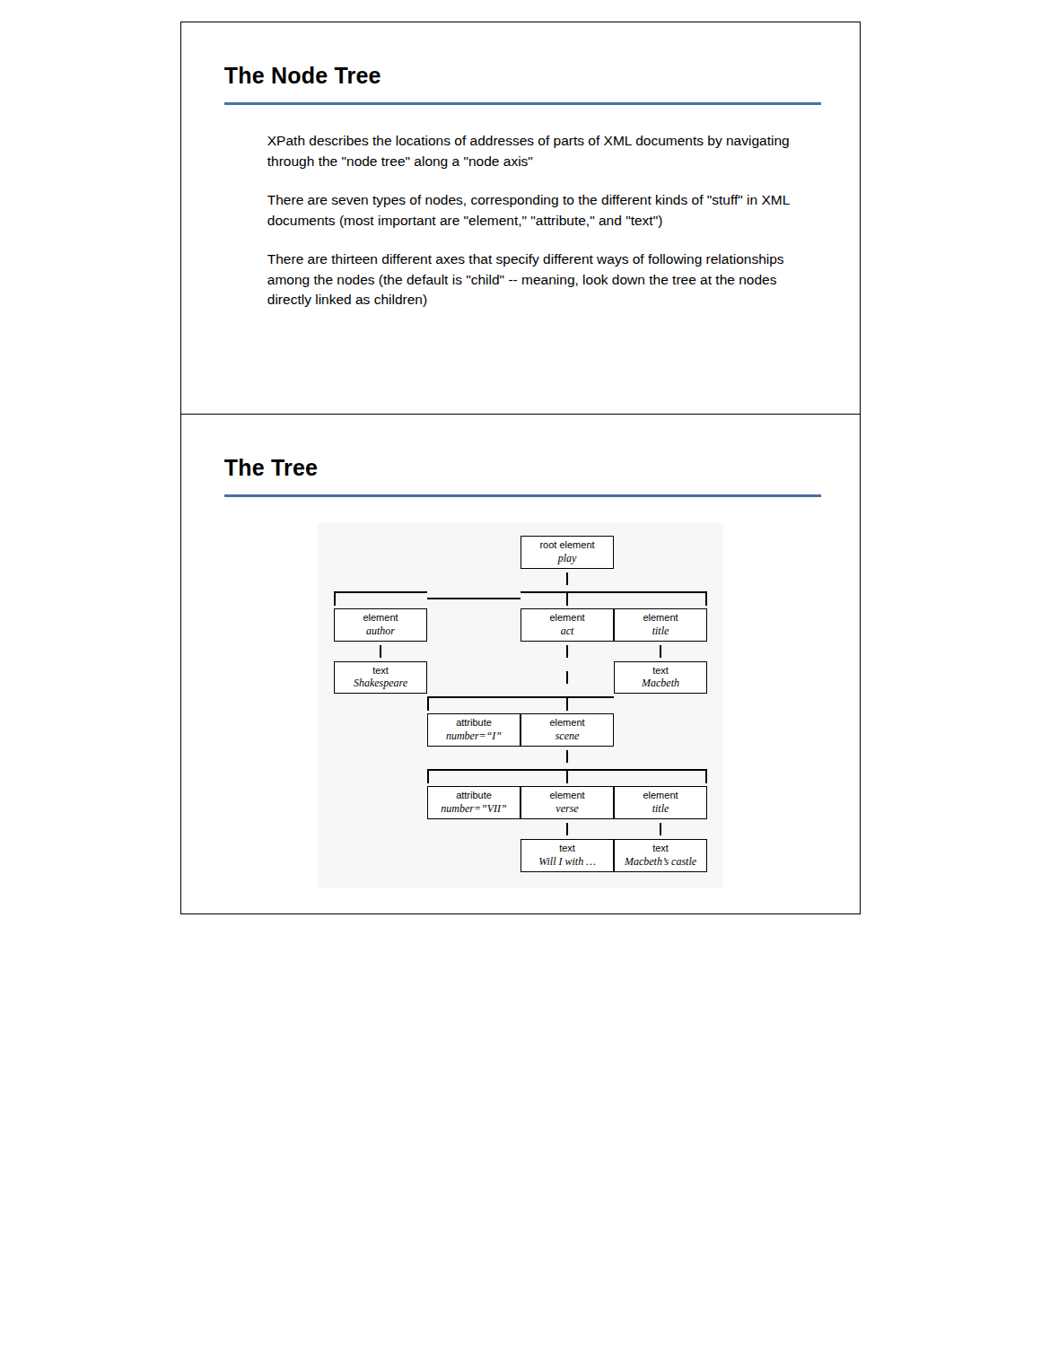The Node Tree
XPath describes the locations of addresses of parts of XML documents by navigating through the "node tree" along a "node axis"
There are seven types of nodes, corresponding to the different kinds of "stuff" in XML documents (most important are "element," "attribute," and "text")
There are thirteen different axes that specify different ways of following relationships among the nodes (the default is "child" -- meaning, look down the tree at the nodes directly linked as children)
The Tree
| | | | root element play | | | |
| | element author | | element act | | element title | |
| | text Shakespeare | | | | text Macbeth | |
| | | attribute number=“I” | element scene | | | |
| | | attribute number=”VII” | element verse | | element title | |
| | | | text Will I with … | | text Macbeth’s castle | |